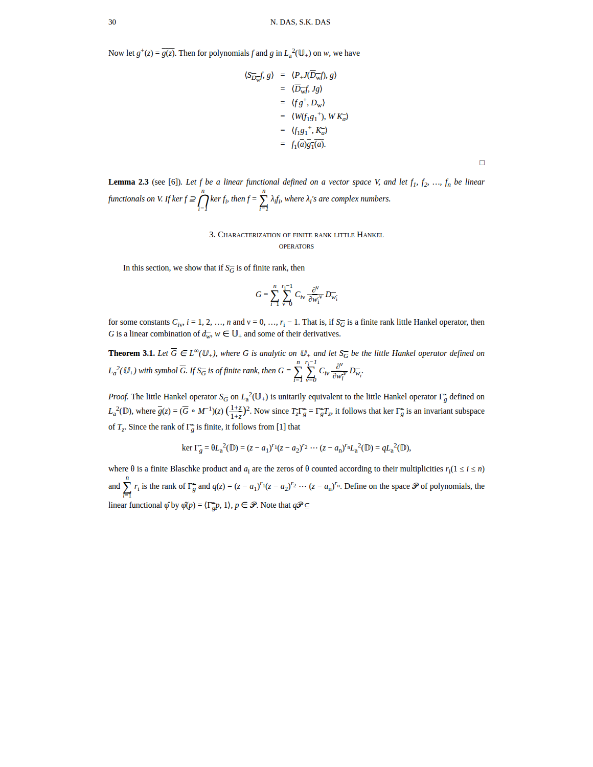30 N. DAS, S.K. DAS
Now let g+(z) = g(z). Then for polynomials f and g in La2(𝕌+) on w, we have
| ⟨ S D w f , g ⟩ | = | ⟨ P + J ( D w f ), g ⟩ |
| | = | ⟨ D w f , Jg ⟩ |
| | = | ⟨ f g + , D w ⟩ |
| | = | ⟨ W ( f 1 g 1 + ), W K a ⟩ |
| | = | ⟨ f 1 g 1 + , K a ⟩ |
| | = | f 1 ( a ) g 1 ( a ) . |
□
Lemma 2.3 (see [6]). Let f be a linear functional defined on a vector space V, and let f1, f2, …, fn be linear functionals on V. If ker f ⊇ n⋂i=1 ker fi, then f = n∑i=1 λifi, where λi's are complex numbers.
3. Characterization of finite rank little Hankel
operators
In this section, we show that if SG is of finite rank, then
G = n∑i=1 ri−1∑ν=0 Ciν ∂ν∂wiν Dwi
for some constants Ciν, i = 1, 2, …, n and ν = 0, …, ri − 1. That is, if SG is a finite rank little Hankel operator, then G is a linear combination of dw, w ∈ 𝕌+ and some of their derivatives.
Theorem 3.1. Let G ∈ L∞(𝕌+), where G is analytic on 𝕌+ and let SG be the little Hankel operator defined on La2(𝕌+) with symbol G. If SG is of finite rank, then G = n∑i=1 ri−1∑ν=0 Ciν ∂ν∂wiν Dwi.
Proof. The little Hankel operator SG on La2(𝕌+) is unitarily equivalent to the little Hankel operator Γ̃g defined on La2(𝔻), where g(z) = (G ∘ M−1)(z) (1+z 1+z)2. Now since TzΓ̃g = Γ̃gTz, it follows that ker Γ̃g is an invariant subspace of Tz. Since the rank of Γ̃g is finite, it follows from [1] that
ker Γ̃g = θLa2(𝔻) = (z − a1)r1(z − a2)r2 ⋯ (z − an)rnLa2(𝔻) = qLa2(𝔻),
where θ is a finite Blaschke product and ai are the zeros of θ counted according to their multiplicities ri(1 ≤ i ≤ n) and n∑i=1 ri is the rank of Γ̃g and q(z) = (z − a1)r1(z − a2)r2 ⋯ (z − an)rn. Define on the space 𝒫 of polynomials, the linear functional φ̂ by φ̂(p) = ⟨Γ̃gp, 1⟩, p ∈ 𝒫. Note that q 𝒫 ⊆